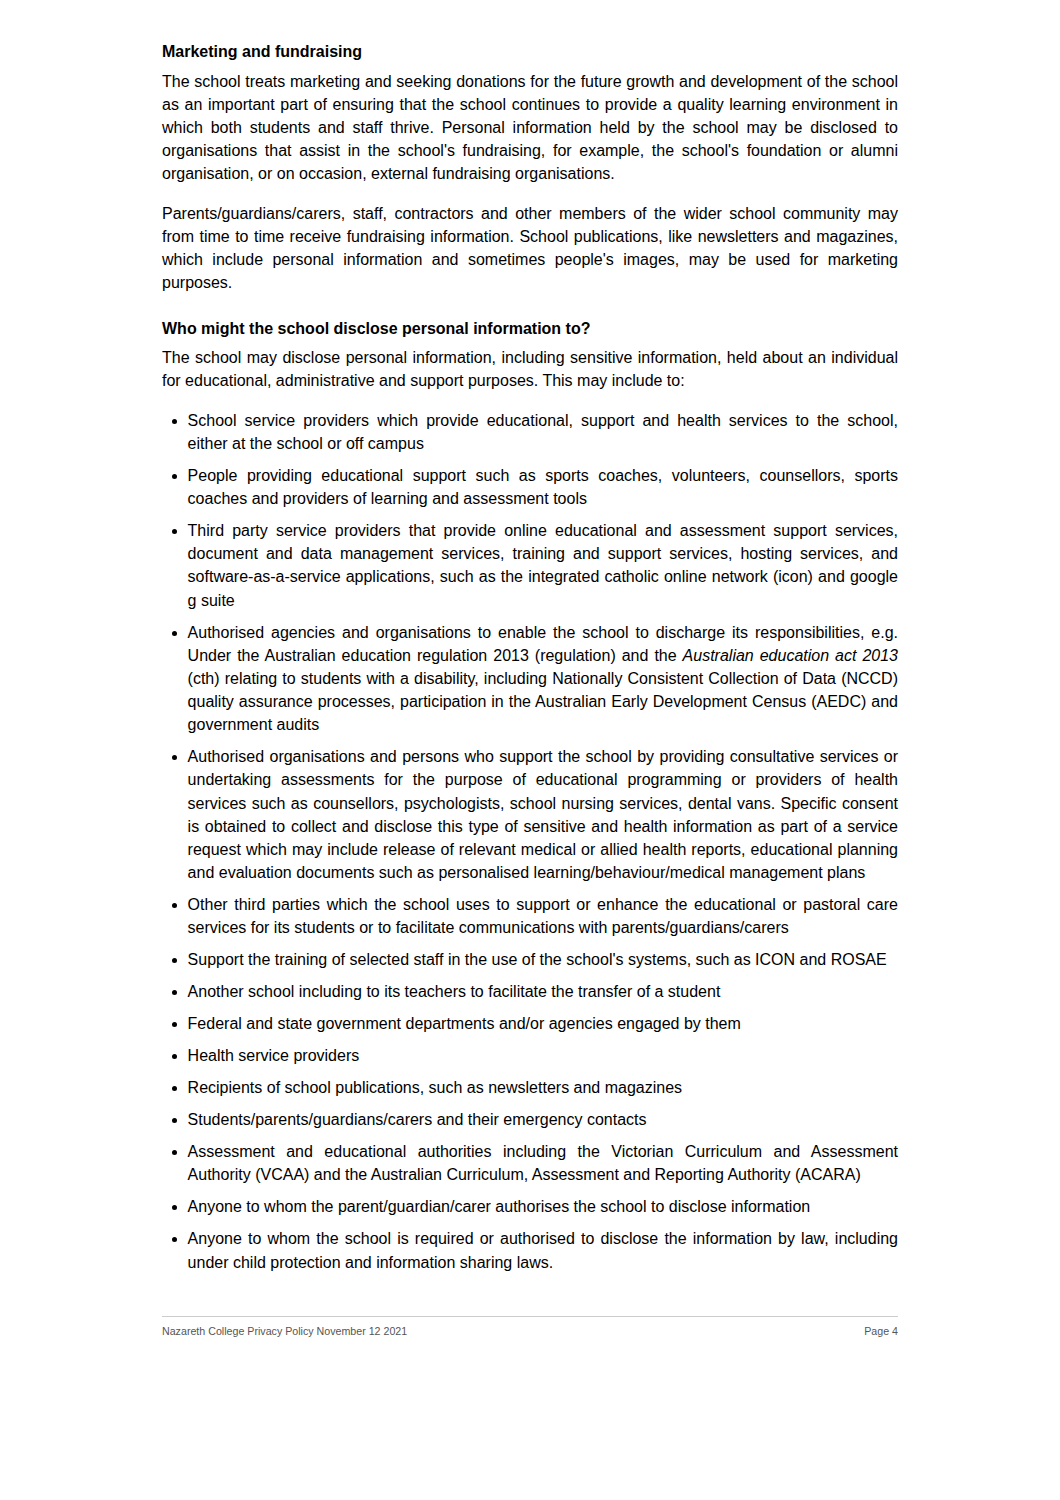Marketing and fundraising
The school treats marketing and seeking donations for the future growth and development of the school as an important part of ensuring that the school continues to provide a quality learning environment in which both students and staff thrive. Personal information held by the school may be disclosed to organisations that assist in the school's fundraising, for example, the school's foundation or alumni organisation, or on occasion, external fundraising organisations.
Parents/guardians/carers, staff, contractors and other members of the wider school community may from time to time receive fundraising information. School publications, like newsletters and magazines, which include personal information and sometimes people's images, may be used for marketing purposes.
Who might the school disclose personal information to?
The school may disclose personal information, including sensitive information, held about an individual for educational, administrative and support purposes. This may include to:
School service providers which provide educational, support and health services to the school, either at the school or off campus
People providing educational support such as sports coaches, volunteers, counsellors, sports coaches and providers of learning and assessment tools
Third party service providers that provide online educational and assessment support services, document and data management services, training and support services, hosting services, and software-as-a-service applications, such as the integrated catholic online network (icon) and google g suite
Authorised agencies and organisations to enable the school to discharge its responsibilities, e.g. Under the Australian education regulation 2013 (regulation) and the Australian education act 2013 (cth) relating to students with a disability, including Nationally Consistent Collection of Data (NCCD) quality assurance processes, participation in the Australian Early Development Census (AEDC) and government audits
Authorised organisations and persons who support the school by providing consultative services or undertaking assessments for the purpose of educational programming or providers of health services such as counsellors, psychologists, school nursing services, dental vans. Specific consent is obtained to collect and disclose this type of sensitive and health information as part of a service request which may include release of relevant medical or allied health reports, educational planning and evaluation documents such as personalised learning/behaviour/medical management plans
Other third parties which the school uses to support or enhance the educational or pastoral care services for its students or to facilitate communications with parents/guardians/carers
Support the training of selected staff in the use of the school's systems, such as ICON and ROSAE
Another school including to its teachers to facilitate the transfer of a student
Federal and state government departments and/or agencies engaged by them
Health service providers
Recipients of school publications, such as newsletters and magazines
Students/parents/guardians/carers and their emergency contacts
Assessment and educational authorities including the Victorian Curriculum and Assessment Authority (VCAA) and the Australian Curriculum, Assessment and Reporting Authority (ACARA)
Anyone to whom the parent/guardian/carer authorises the school to disclose information
Anyone to whom the school is required or authorised to disclose the information by law, including under child protection and information sharing laws.
Nazareth College Privacy Policy November 12 2021 Page 4